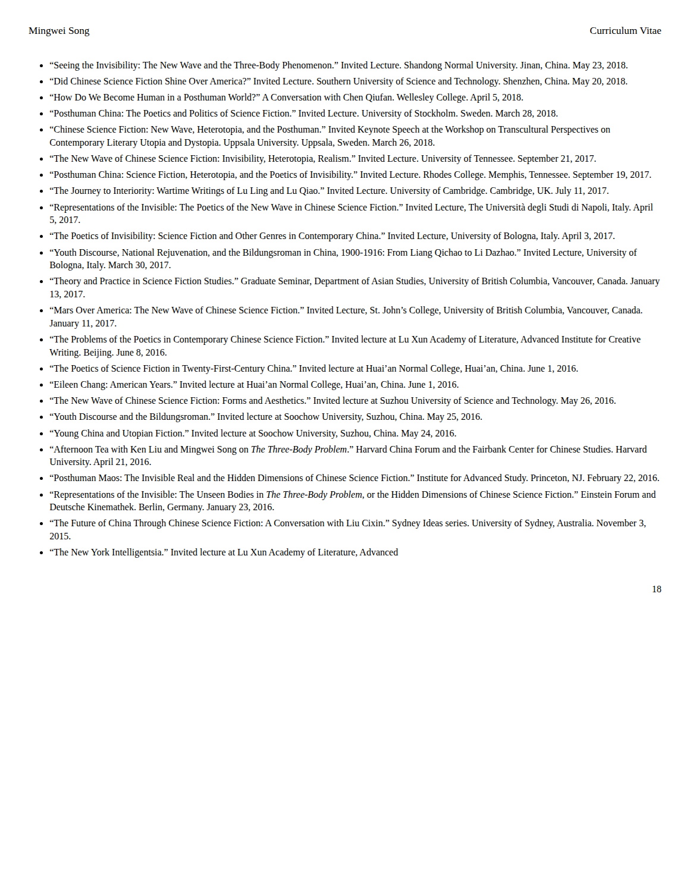Mingwei Song Curriculum Vitae
“Seeing the Invisibility: The New Wave and the Three-Body Phenomenon.” Invited Lecture. Shandong Normal University. Jinan, China. May 23, 2018.
“Did Chinese Science Fiction Shine Over America?” Invited Lecture. Southern University of Science and Technology. Shenzhen, China. May 20, 2018.
“How Do We Become Human in a Posthuman World?” A Conversation with Chen Qiufan. Wellesley College. April 5, 2018.
“Posthuman China: The Poetics and Politics of Science Fiction.” Invited Lecture. University of Stockholm. Sweden. March 28, 2018.
“Chinese Science Fiction: New Wave, Heterotopia, and the Posthuman.” Invited Keynote Speech at the Workshop on Transcultural Perspectives on Contemporary Literary Utopia and Dystopia. Uppsala University. Uppsala, Sweden. March 26, 2018.
“The New Wave of Chinese Science Fiction: Invisibility, Heterotopia, Realism.” Invited Lecture. University of Tennessee. September 21, 2017.
“Posthuman China: Science Fiction, Heterotopia, and the Poetics of Invisibility.” Invited Lecture. Rhodes College. Memphis, Tennessee. September 19, 2017.
“The Journey to Interiority: Wartime Writings of Lu Ling and Lu Qiao.” Invited Lecture. University of Cambridge. Cambridge, UK. July 11, 2017.
“Representations of the Invisible: The Poetics of the New Wave in Chinese Science Fiction.” Invited Lecture, The Università degli Studi di Napoli, Italy. April 5, 2017.
“The Poetics of Invisibility: Science Fiction and Other Genres in Contemporary China.” Invited Lecture, University of Bologna, Italy. April 3, 2017.
“Youth Discourse, National Rejuvenation, and the Bildungsroman in China, 1900-1916: From Liang Qichao to Li Dazhao.” Invited Lecture, University of Bologna, Italy. March 30, 2017.
“Theory and Practice in Science Fiction Studies.” Graduate Seminar, Department of Asian Studies, University of British Columbia, Vancouver, Canada. January 13, 2017.
“Mars Over America: The New Wave of Chinese Science Fiction.” Invited Lecture, St. John’s College, University of British Columbia, Vancouver, Canada. January 11, 2017.
“The Problems of the Poetics in Contemporary Chinese Science Fiction.” Invited lecture at Lu Xun Academy of Literature, Advanced Institute for Creative Writing. Beijing. June 8, 2016.
“The Poetics of Science Fiction in Twenty-First-Century China.” Invited lecture at Huai’an Normal College, Huai’an, China. June 1, 2016.
“Eileen Chang: American Years.” Invited lecture at Huai’an Normal College, Huai’an, China. June 1, 2016.
“The New Wave of Chinese Science Fiction: Forms and Aesthetics.” Invited lecture at Suzhou University of Science and Technology. May 26, 2016.
“Youth Discourse and the Bildungsroman.” Invited lecture at Soochow University, Suzhou, China. May 25, 2016.
“Young China and Utopian Fiction.” Invited lecture at Soochow University, Suzhou, China. May 24, 2016.
“Afternoon Tea with Ken Liu and Mingwei Song on The Three-Body Problem.” Harvard China Forum and the Fairbank Center for Chinese Studies. Harvard University. April 21, 2016.
“Posthuman Maos: The Invisible Real and the Hidden Dimensions of Chinese Science Fiction.” Institute for Advanced Study. Princeton, NJ. February 22, 2016.
“Representations of the Invisible: The Unseen Bodies in The Three-Body Problem, or the Hidden Dimensions of Chinese Science Fiction.” Einstein Forum and Deutsche Kinemathek. Berlin, Germany. January 23, 2016.
“The Future of China Through Chinese Science Fiction: A Conversation with Liu Cixin.” Sydney Ideas series. University of Sydney, Australia. November 3, 2015.
“The New York Intelligentsia.” Invited lecture at Lu Xun Academy of Literature, Advanced
18